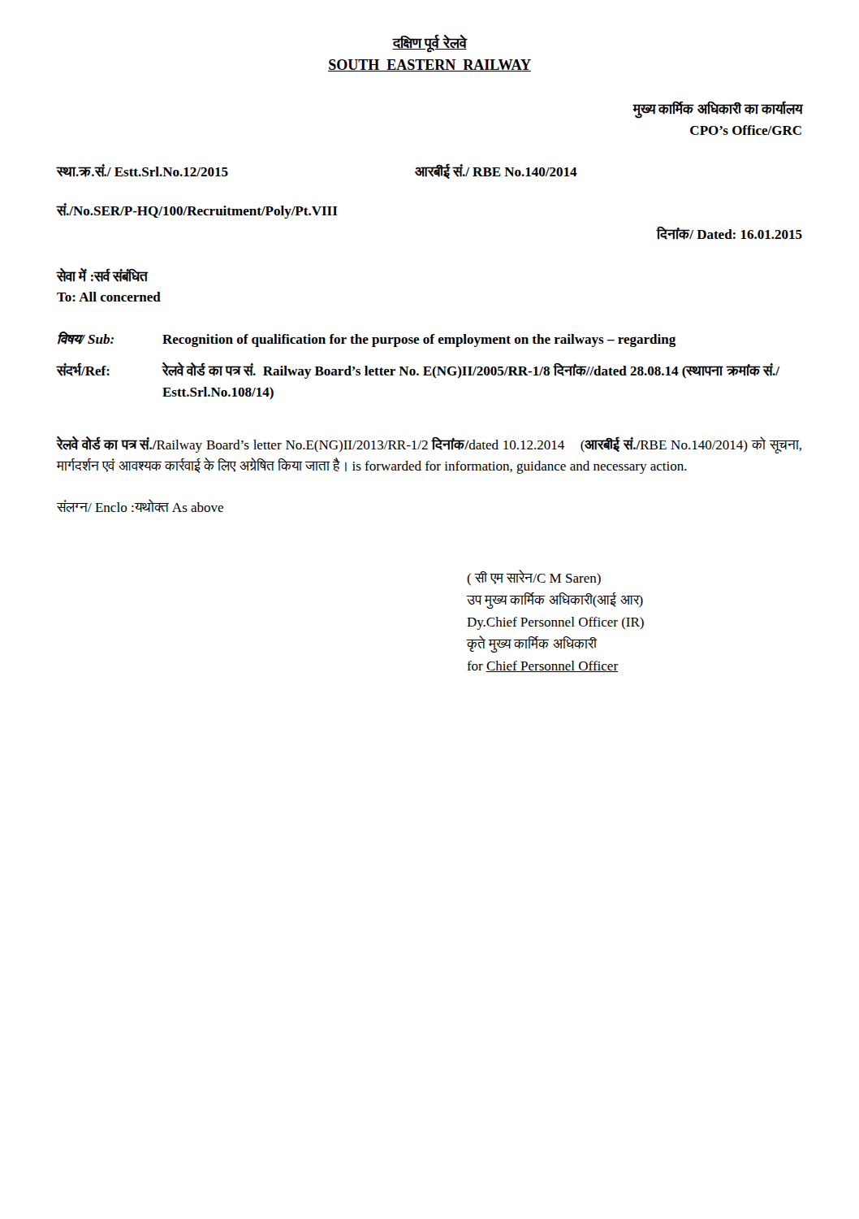दक्षिण पूर्व रेलवे SOUTH EASTERN RAILWAY
मुख्य कार्मिक अधिकारी का कार्यालय
CPO’s Office/GRC
स्था.क्र.सं./ Estt.Srl.No.12/2015
आरबीई सं./ RBE No.140/2014
सं./No.SER/P-HQ/100/Recruitment/Poly/Pt.VIII
दिनांक/ Dated: 16.01.2015
सेवा में :सर्व संबंधित
To: All concerned
| विषय/ Sub: | Recognition of qualification for the purpose of employment on the railways – regarding |
| संदर्भ/Ref: | रेलवे वोर्ड का पत्र सं. Railway Board’s letter No. E(NG)II/2005/RR-1/8 दिनांक//dated 28.08.14 (स्थापना क्रमांक सं./ Estt.Srl.No.108/14) |
रेलवे वोर्ड का पत्र सं./Railway Board’s letter No.E(NG)II/2013/RR-1/2 दिनांक/dated 10.12.2014 (आरबीई सं./RBE No.140/2014) को सूचना, मार्गदर्शन एवं आवश्यक कार्रवाई के लिए अग्रेषित किया जाता है। is forwarded for information, guidance and necessary action.
संलग्न/ Enclo :यथोक्त As above
( सी एम सारेन/C M Saren)
उप मुख्य कार्मिक अधिकारी(आई आर)
Dy.Chief Personnel Officer (IR)
कृते मुख्य कार्मिक अधिकारी
for Chief Personnel Officer